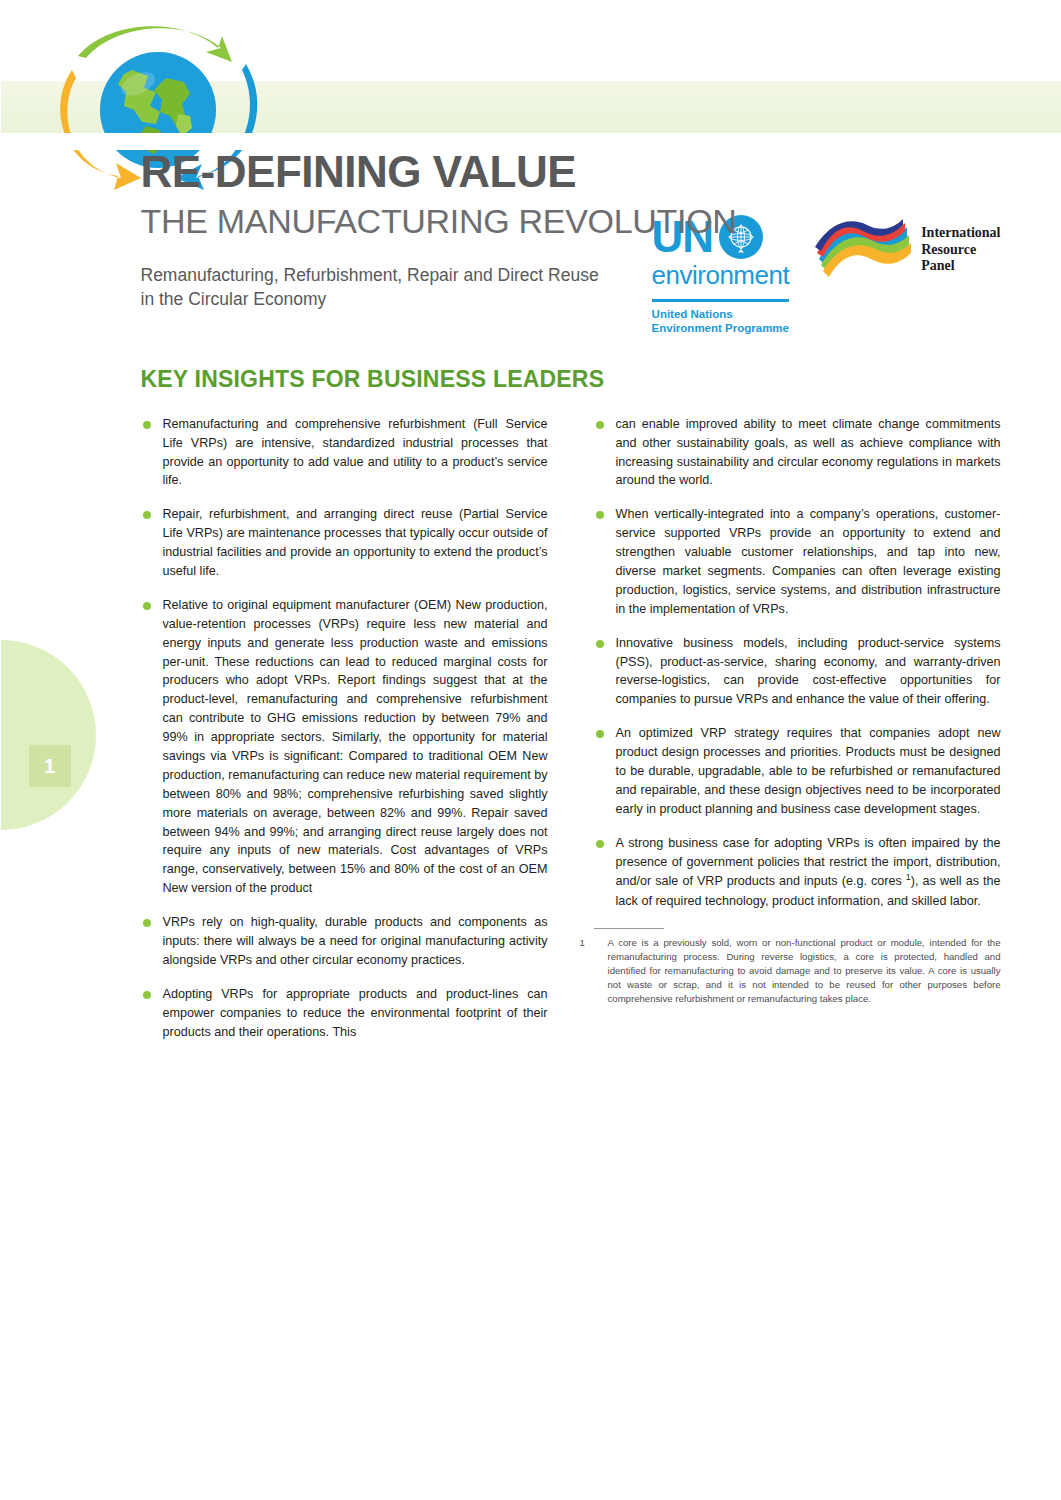1
UN
environment
United Nations
Environment Programme
International
Resource
Panel
RE-DEFINING VALUE
THE MANUFACTURING REVOLUTION
Remanufacturing, Refurbishment, Repair and Direct Reuse
in the Circular Economy
KEY INSIGHTS FOR BUSINESS LEADERS
Remanufacturing and comprehensive refurbishment (Full Service Life VRPs) are intensive, standardized industrial processes that provide an opportunity to add value and utility to a product’s service life.
Repair, refurbishment, and arranging direct reuse (Partial Service Life VRPs) are maintenance processes that typically occur outside of industrial facilities and provide an opportunity to extend the product’s useful life.
Relative to original equipment manufacturer (OEM) New production, value-retention processes (VRPs) require less new material and energy inputs and generate less production waste and emissions per-unit. These reductions can lead to reduced marginal costs for producers who adopt VRPs. Report findings suggest that at the product-level, remanufacturing and comprehensive refurbishment can contribute to GHG emissions reduction by between 79% and 99% in appropriate sectors. Similarly, the opportunity for material savings via VRPs is significant: Compared to traditional OEM New production, remanufacturing can reduce new material requirement by between 80% and 98%; comprehensive refurbishing saved slightly more materials on average, between 82% and 99%. Repair saved between 94% and 99%; and arranging direct reuse largely does not require any inputs of new materials. Cost advantages of VRPs range, conservatively, between 15% and 80% of the cost of an OEM New version of the product
VRPs rely on high-quality, durable products and components as inputs: there will always be a need for original manufacturing activity alongside VRPs and other circular economy practices.
Adopting VRPs for appropriate products and product-lines can empower companies to reduce the environmental footprint of their products and their operations. This
can enable improved ability to meet climate change commitments and other sustainability goals, as well as achieve compliance with increasing sustainability and circular economy regulations in markets around the world.
When vertically-integrated into a company’s operations, customer-service supported VRPs provide an opportunity to extend and strengthen valuable customer relationships, and tap into new, diverse market segments. Companies can often leverage existing production, logistics, service systems, and distribution infrastructure in the implementation of VRPs.
Innovative business models, including product-service systems (PSS), product-as-service, sharing economy, and warranty-driven reverse-logistics, can provide cost-effective opportunities for companies to pursue VRPs and enhance the value of their offering.
An optimized VRP strategy requires that companies adopt new product design processes and priorities. Products must be designed to be durable, upgradable, able to be refurbished or remanufactured and repairable, and these design objectives need to be incorporated early in product planning and business case development stages.
A strong business case for adopting VRPs is often impaired by the presence of government policies that restrict the import, distribution, and/or sale of VRP products and inputs (e.g. cores 1), as well as the lack of required technology, product information, and skilled labor.
1 A core is a previously sold, worn or non-functional product or module, intended for the remanufacturing process. During reverse logistics, a core is protected, handled and identified for remanufacturing to avoid damage and to preserve its value. A core is usually not waste or scrap, and it is not intended to be reused for other purposes before comprehensive refurbishment or remanufacturing takes place.